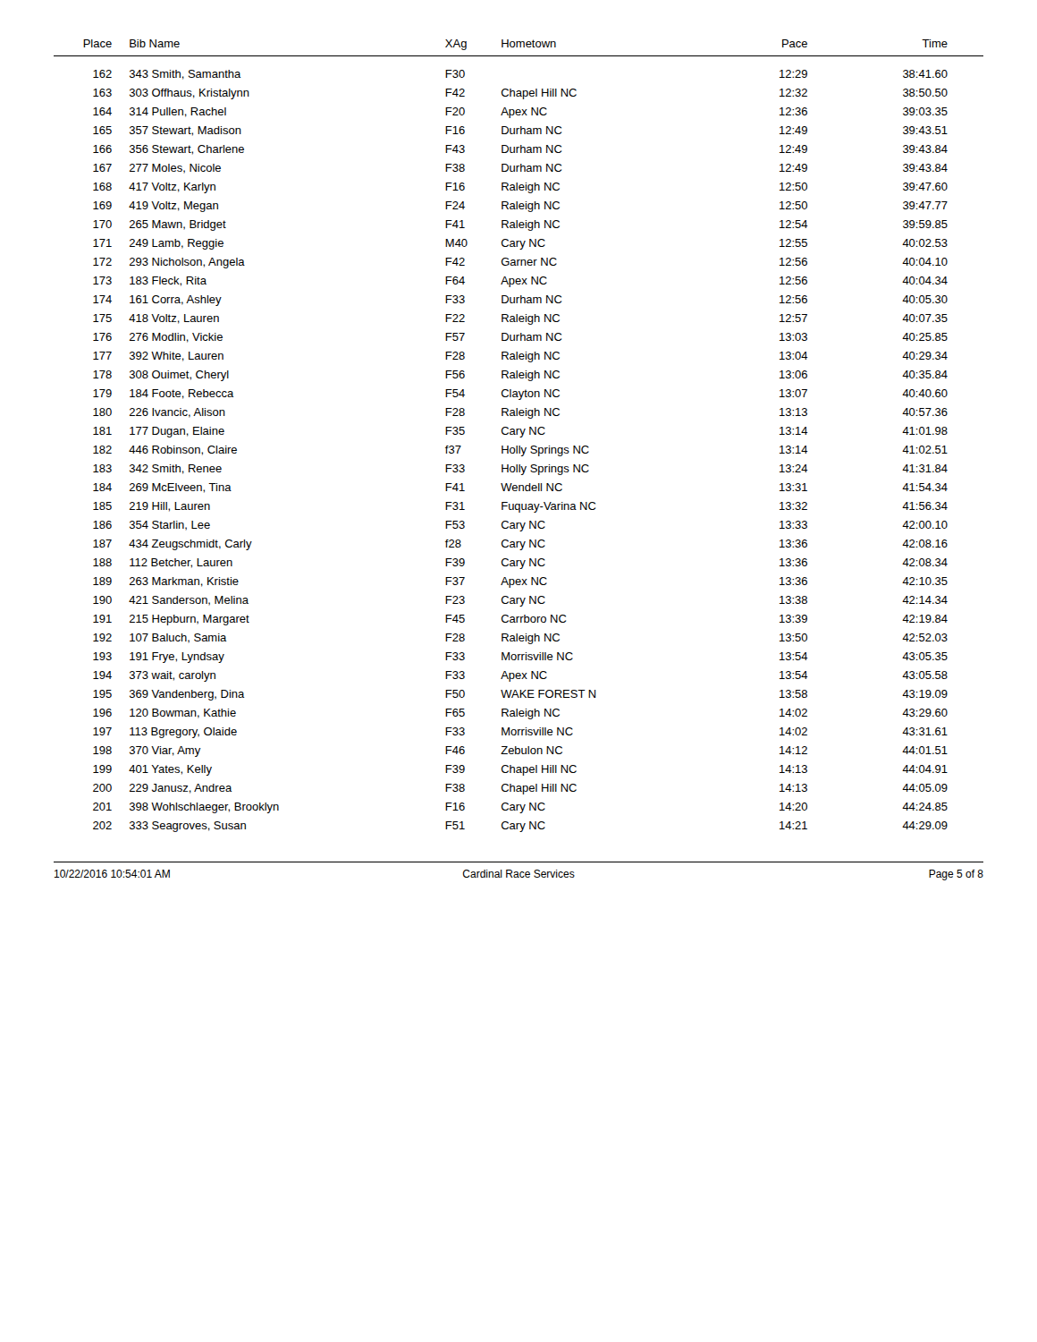| Place | Bib Name | XAg | Hometown | Pace | Time |
| --- | --- | --- | --- | --- | --- |
| 162 | 343 Smith, Samantha | F30 | | 12:29 | 38:41.60 |
| 163 | 303 Offhaus, Kristalynn | F42 | Chapel Hill NC | 12:32 | 38:50.50 |
| 164 | 314 Pullen, Rachel | F20 | Apex NC | 12:36 | 39:03.35 |
| 165 | 357 Stewart, Madison | F16 | Durham NC | 12:49 | 39:43.51 |
| 166 | 356 Stewart, Charlene | F43 | Durham NC | 12:49 | 39:43.84 |
| 167 | 277 Moles, Nicole | F38 | Durham NC | 12:49 | 39:43.84 |
| 168 | 417 Voltz, Karlyn | F16 | Raleigh NC | 12:50 | 39:47.60 |
| 169 | 419 Voltz, Megan | F24 | Raleigh NC | 12:50 | 39:47.77 |
| 170 | 265 Mawn, Bridget | F41 | Raleigh NC | 12:54 | 39:59.85 |
| 171 | 249 Lamb, Reggie | M40 | Cary NC | 12:55 | 40:02.53 |
| 172 | 293 Nicholson, Angela | F42 | Garner NC | 12:56 | 40:04.10 |
| 173 | 183 Fleck, Rita | F64 | Apex NC | 12:56 | 40:04.34 |
| 174 | 161 Corra, Ashley | F33 | Durham NC | 12:56 | 40:05.30 |
| 175 | 418 Voltz, Lauren | F22 | Raleigh NC | 12:57 | 40:07.35 |
| 176 | 276 Modlin, Vickie | F57 | Durham NC | 13:03 | 40:25.85 |
| 177 | 392 White, Lauren | F28 | Raleigh NC | 13:04 | 40:29.34 |
| 178 | 308 Ouimet, Cheryl | F56 | Raleigh NC | 13:06 | 40:35.84 |
| 179 | 184 Foote, Rebecca | F54 | Clayton NC | 13:07 | 40:40.60 |
| 180 | 226 Ivancic, Alison | F28 | Raleigh NC | 13:13 | 40:57.36 |
| 181 | 177 Dugan, Elaine | F35 | Cary NC | 13:14 | 41:01.98 |
| 182 | 446 Robinson, Claire | f37 | Holly Springs NC | 13:14 | 41:02.51 |
| 183 | 342 Smith, Renee | F33 | Holly Springs NC | 13:24 | 41:31.84 |
| 184 | 269 McElveen, Tina | F41 | Wendell NC | 13:31 | 41:54.34 |
| 185 | 219 Hill, Lauren | F31 | Fuquay-Varina NC | 13:32 | 41:56.34 |
| 186 | 354 Starlin, Lee | F53 | Cary NC | 13:33 | 42:00.10 |
| 187 | 434 Zeugschmidt, Carly | f28 | Cary NC | 13:36 | 42:08.16 |
| 188 | 112 Betcher, Lauren | F39 | Cary NC | 13:36 | 42:08.34 |
| 189 | 263 Markman, Kristie | F37 | Apex NC | 13:36 | 42:10.35 |
| 190 | 421 Sanderson, Melina | F23 | Cary NC | 13:38 | 42:14.34 |
| 191 | 215 Hepburn, Margaret | F45 | Carrboro NC | 13:39 | 42:19.84 |
| 192 | 107 Baluch, Samia | F28 | Raleigh NC | 13:50 | 42:52.03 |
| 193 | 191 Frye, Lyndsay | F33 | Morrisville NC | 13:54 | 43:05.35 |
| 194 | 373 wait, carolyn | F33 | Apex NC | 13:54 | 43:05.58 |
| 195 | 369 Vandenberg, Dina | F50 | WAKE FOREST N | 13:58 | 43:19.09 |
| 196 | 120 Bowman, Kathie | F65 | Raleigh NC | 14:02 | 43:29.60 |
| 197 | 113 Bgregory, Olaide | F33 | Morrisville NC | 14:02 | 43:31.61 |
| 198 | 370 Viar, Amy | F46 | Zebulon NC | 14:12 | 44:01.51 |
| 199 | 401 Yates, Kelly | F39 | Chapel Hill NC | 14:13 | 44:04.91 |
| 200 | 229 Janusz, Andrea | F38 | Chapel Hill NC | 14:13 | 44:05.09 |
| 201 | 398 Wohlschlaeger, Brooklyn | F16 | Cary NC | 14:20 | 44:24.85 |
| 202 | 333 Seagroves, Susan | F51 | Cary NC | 14:21 | 44:29.09 |
10/22/2016 10:54:01 AM
Cardinal Race Services
Page 5 of 8